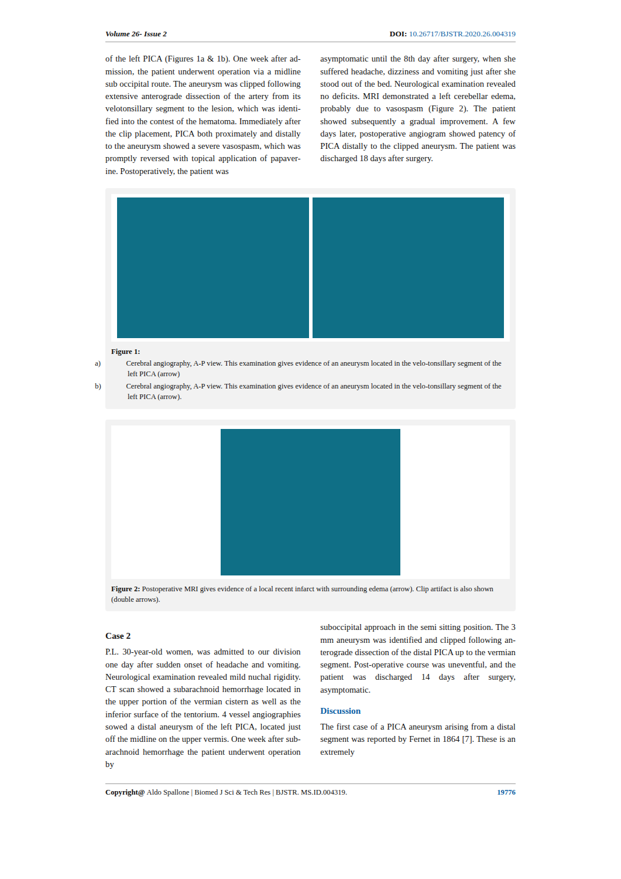Volume 26- Issue 2
DOI: 10.26717/BJSTR.2020.26.004319
of the left PICA (Figures 1a & 1b). One week after admission, the patient underwent operation via a midline sub occipital route. The aneurysm was clipped following extensive anterograde dissection of the artery from its velotonsillary segment to the lesion, which was identified into the contest of the hematoma. Immediately after the clip placement, PICA both proximately and distally to the aneurysm showed a severe vasospasm, which was promptly reversed with topical application of papaverine. Postoperatively, the patient was
asymptomatic until the 8th day after surgery, when she suffered headache, dizziness and vomiting just after she stood out of the bed. Neurological examination revealed no deficits. MRI demonstrated a left cerebellar edema, probably due to vasospasm (Figure 2). The patient showed subsequently a gradual improvement. A few days later, postoperative angiogram showed patency of PICA distally to the clipped aneurysm. The patient was discharged 18 days after surgery.
Figure 1:
a) Cerebral angiography, A-P view. This examination gives evidence of an aneurysm located in the velo-tonsillary segment of the left PICA (arrow)
b) Cerebral angiography, A-P view. This examination gives evidence of an aneurysm located in the velo-tonsillary segment of the left PICA (arrow).
Figure 2: Postoperative MRI gives evidence of a local recent infarct with surrounding edema (arrow). Clip artifact is also shown (double arrows).
Case 2
P.L. 30-year-old women, was admitted to our division one day after sudden onset of headache and vomiting. Neurological examination revealed mild nuchal rigidity. CT scan showed a subarachnoid hemorrhage located in the upper portion of the vermian cistern as well as the inferior surface of the tentorium. 4 vessel angiographies sowed a distal aneurysm of the left PICA, located just off the midline on the upper vermis. One week after subarachnoid hemorrhage the patient underwent operation by
suboccipital approach in the semi sitting position. The 3 mm aneurysm was identified and clipped following anterograde dissection of the distal PICA up to the vermian segment. Post-operative course was uneventful, and the patient was discharged 14 days after surgery, asymptomatic.
Discussion
The first case of a PICA aneurysm arising from a distal segment was reported by Fernet in 1864 [7]. These is an extremely
Copyright@ Aldo Spallone | Biomed J Sci & Tech Res | BJSTR. MS.ID.004319.
19776